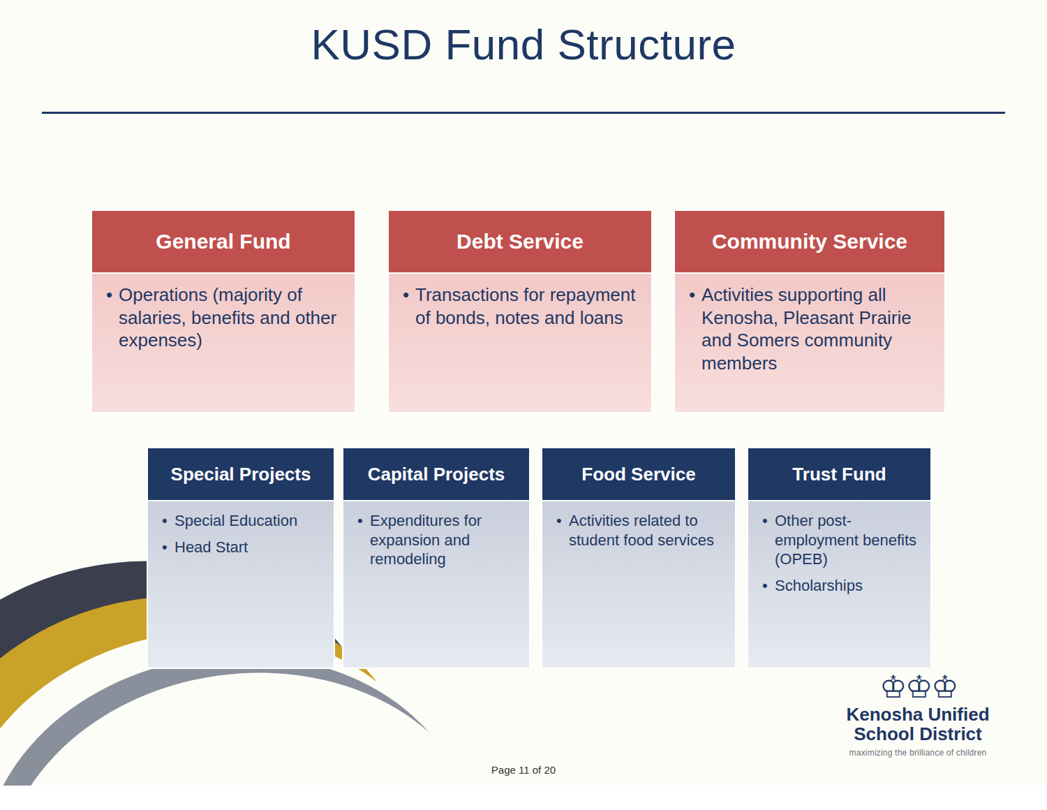KUSD Fund Structure
General Fund
Operations (majority of salaries, benefits and other expenses)
Debt Service
Transactions for repayment of bonds, notes and loans
Community Service
Activities supporting all Kenosha, Pleasant Prairie and Somers community members
Special Projects
Special Education
Head Start
Capital Projects
Expenditures for expansion and remodeling
Food Service
Activities related to student food services
Trust Fund
Other post-employment benefits (OPEB)
Scholarships
♔♔♔
Kenosha Unified
School District
maximizing the brilliance of children
Page 11 of 20